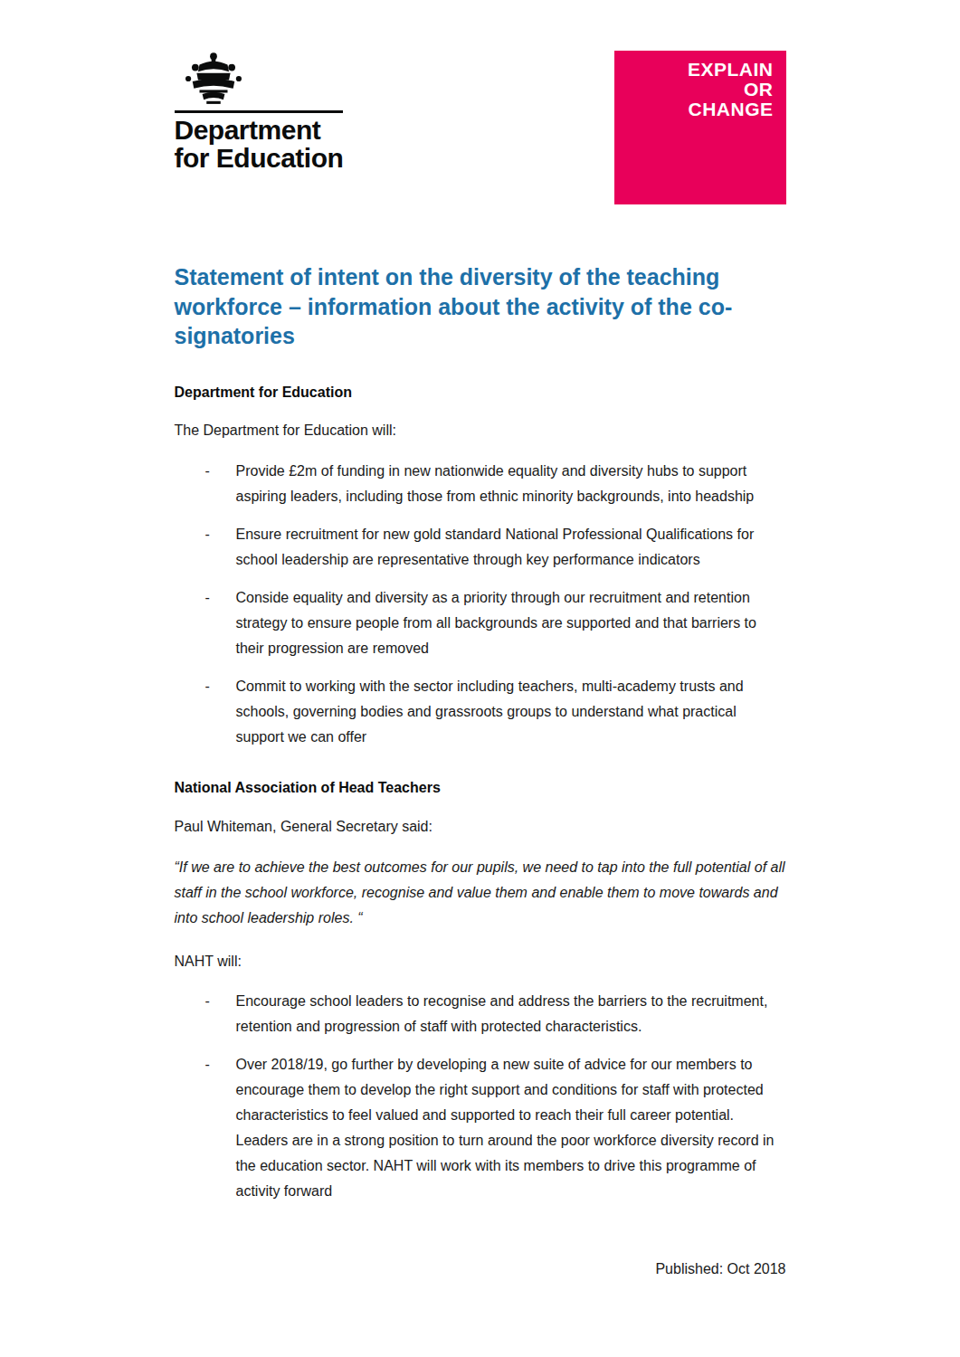Department
for Education
EXPLAIN
OR
CHANGE
Statement of intent on the diversity of the teaching workforce – information about the activity of the co-signatories
Department for Education
The Department for Education will:
Provide £2m of funding in new nationwide equality and diversity hubs to support aspiring leaders, including those from ethnic minority backgrounds, into headship
Ensure recruitment for new gold standard National Professional Qualifications for school leadership are representative through key performance indicators
Conside equality and diversity as a priority through our recruitment and retention strategy to ensure people from all backgrounds are supported and that barriers to their progression are removed
Commit to working with the sector including teachers, multi-academy trusts and schools, governing bodies and grassroots groups to understand what practical support we can offer
National Association of Head Teachers
Paul Whiteman, General Secretary said:
“If we are to achieve the best outcomes for our pupils, we need to tap into the full potential of all staff in the school workforce, recognise and value them and enable them to move towards and into school leadership roles. “
NAHT will:
Encourage school leaders to recognise and address the barriers to the recruitment, retention and progression of staff with protected characteristics.
Over 2018/19, go further by developing a new suite of advice for our members to encourage them to develop the right support and conditions for staff with protected characteristics to feel valued and supported to reach their full career potential. Leaders are in a strong position to turn around the poor workforce diversity record in the education sector. NAHT will work with its members to drive this programme of activity forward
Published: Oct 2018